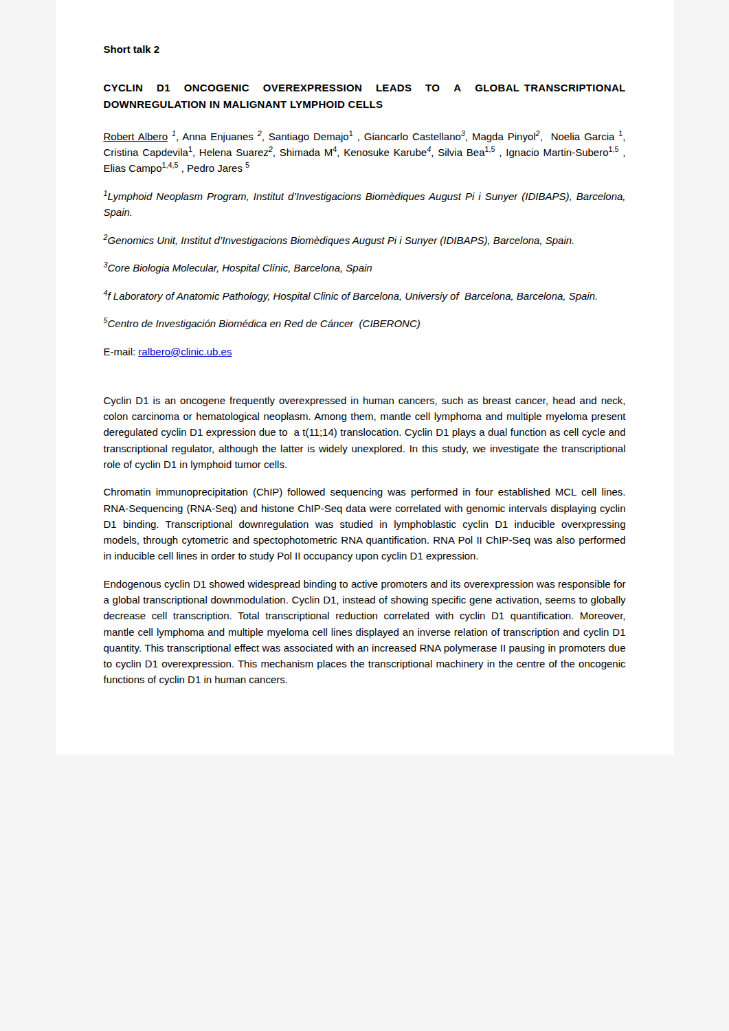Short talk 2
Cyclin D1 Oncogenic Overexpression Leads to a Global Transcriptional Downregulation in Malignant Lymphoid Cells
Robert Albero 1, Anna Enjuanes 2, Santiago Demajo1 , Giancarlo Castellano3, Magda Pinyol2, Noelia Garcia 1, Cristina Capdevila1, Helena Suarez2, Shimada M4, Kenosuke Karube4, Silvia Bea1,5 , Ignacio Martin-Subero1,5 , Elias Campo1,4,5 , Pedro Jares 5
1Lymphoid Neoplasm Program, Institut d’Investigacions Biomèdiques August Pi i Sunyer (IDIBAPS), Barcelona, Spain.
2Genomics Unit, Institut d’Investigacions Biomèdiques August Pi i Sunyer (IDIBAPS), Barcelona, Spain.
3Core Biologia Molecular, Hospital Clínic, Barcelona, Spain
4f Laboratory of Anatomic Pathology, Hospital Clinic of Barcelona, Universiy of Barcelona, Barcelona, Spain.
5Centro de Investigación Biomédica en Red de Cáncer (CIBERONC)
E-mail: ralbero@clinic.ub.es
Cyclin D1 is an oncogene frequently overexpressed in human cancers, such as breast cancer, head and neck, colon carcinoma or hematological neoplasm. Among them, mantle cell lymphoma and multiple myeloma present deregulated cyclin D1 expression due to a t(11;14) translocation. Cyclin D1 plays a dual function as cell cycle and transcriptional regulator, although the latter is widely unexplored. In this study, we investigate the transcriptional role of cyclin D1 in lymphoid tumor cells.
Chromatin immunoprecipitation (ChIP) followed sequencing was performed in four established MCL cell lines. RNA-Sequencing (RNA-Seq) and histone ChIP-Seq data were correlated with genomic intervals displaying cyclin D1 binding. Transcriptional downregulation was studied in lymphoblastic cyclin D1 inducible overxpressing models, through cytometric and spectophotometric RNA quantification. RNA Pol II ChIP-Seq was also performed in inducible cell lines in order to study Pol II occupancy upon cyclin D1 expression.
Endogenous cyclin D1 showed widespread binding to active promoters and its overexpression was responsible for a global transcriptional downmodulation. Cyclin D1, instead of showing specific gene activation, seems to globally decrease cell transcription. Total transcriptional reduction correlated with cyclin D1 quantification. Moreover, mantle cell lymphoma and multiple myeloma cell lines displayed an inverse relation of transcription and cyclin D1 quantity. This transcriptional effect was associated with an increased RNA polymerase II pausing in promoters due to cyclin D1 overexpression. This mechanism places the transcriptional machinery in the centre of the oncogenic functions of cyclin D1 in human cancers.